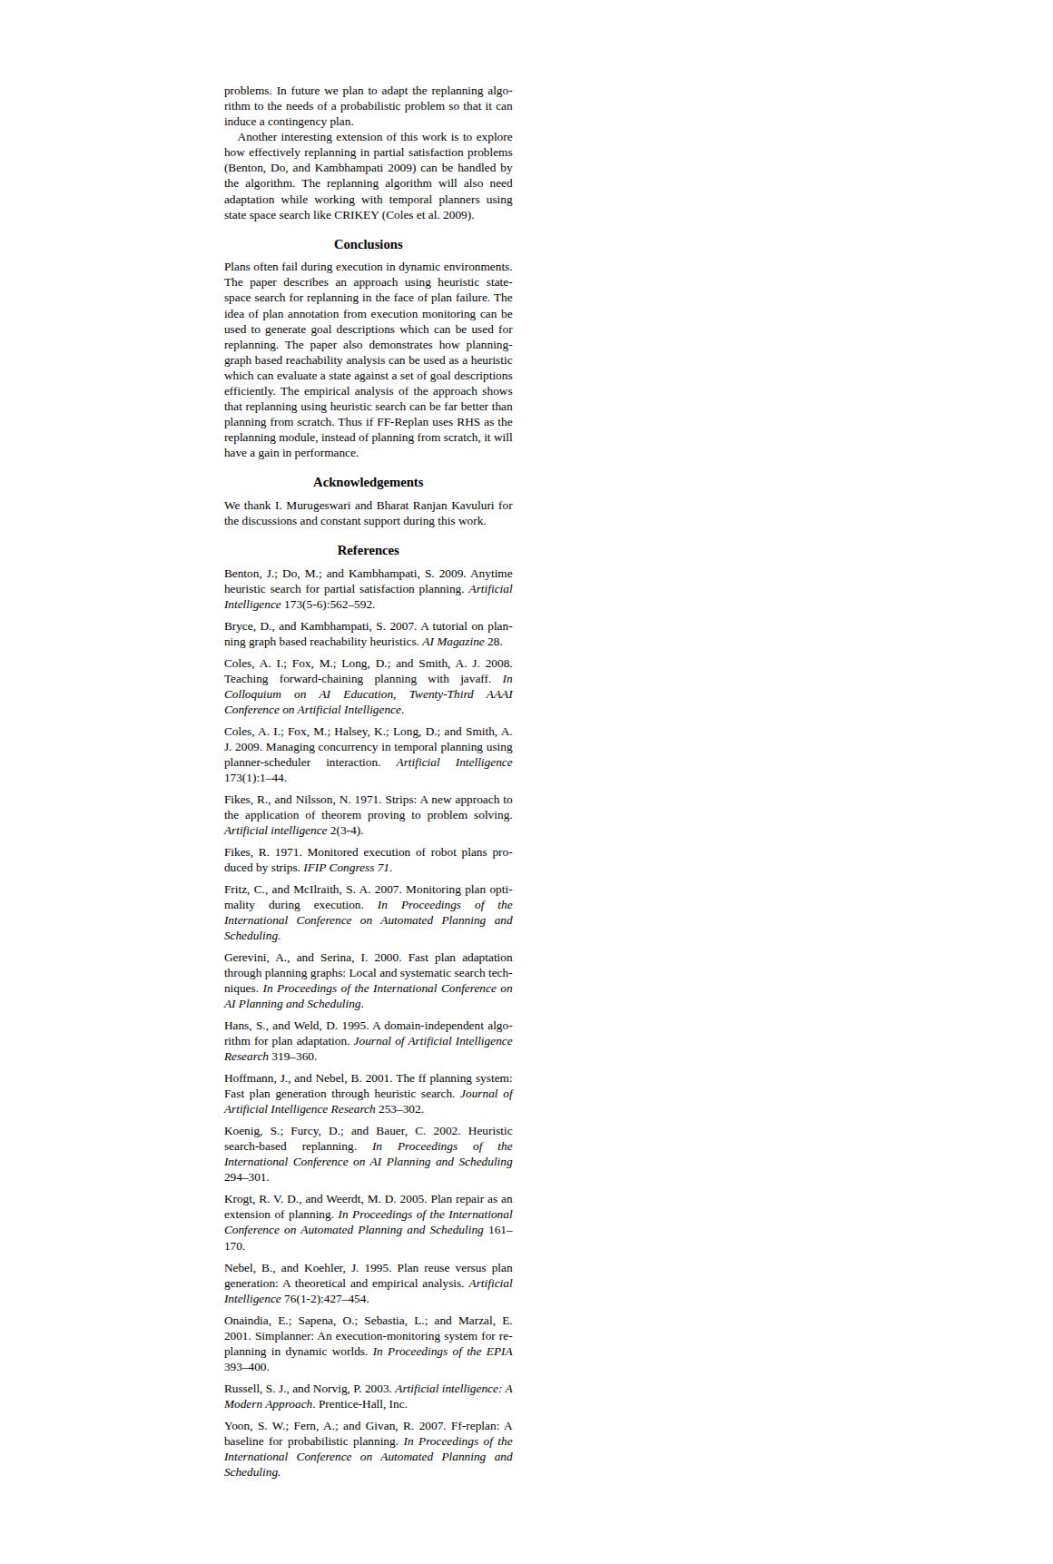problems. In future we plan to adapt the replanning algorithm to the needs of a probabilistic problem so that it can induce a contingency plan.
Another interesting extension of this work is to explore how effectively replanning in partial satisfaction problems (Benton, Do, and Kambhampati 2009) can be handled by the algorithm. The replanning algorithm will also need adaptation while working with temporal planners using state space search like CRIKEY (Coles et al. 2009).
Conclusions
Plans often fail during execution in dynamic environments. The paper describes an approach using heuristic state-space search for replanning in the face of plan failure. The idea of plan annotation from execution monitoring can be used to generate goal descriptions which can be used for replanning. The paper also demonstrates how planning-graph based reachability analysis can be used as a heuristic which can evaluate a state against a set of goal descriptions efficiently. The empirical analysis of the approach shows that replanning using heuristic search can be far better than planning from scratch. Thus if FF-Replan uses RHS as the replanning module, instead of planning from scratch, it will have a gain in performance.
Acknowledgements
We thank I. Murugeswari and Bharat Ranjan Kavuluri for the discussions and constant support during this work.
References
Benton, J.; Do, M.; and Kambhampati, S. 2009. Anytime heuristic search for partial satisfaction planning. Artificial Intelligence 173(5-6):562–592.
Bryce, D., and Kambhampati, S. 2007. A tutorial on planning graph based reachability heuristics. AI Magazine 28.
Coles, A. I.; Fox, M.; Long, D.; and Smith, A. J. 2008. Teaching forward-chaining planning with javaff. In Colloquium on AI Education, Twenty-Third AAAI Conference on Artificial Intelligence.
Coles, A. I.; Fox, M.; Halsey, K.; Long, D.; and Smith, A. J. 2009. Managing concurrency in temporal planning using planner-scheduler interaction. Artificial Intelligence 173(1):1–44.
Fikes, R., and Nilsson, N. 1971. Strips: A new approach to the application of theorem proving to problem solving. Artificial intelligence 2(3-4).
Fikes, R. 1971. Monitored execution of robot plans produced by strips. IFIP Congress 71.
Fritz, C., and McIlraith, S. A. 2007. Monitoring plan optimality during execution. In Proceedings of the International Conference on Automated Planning and Scheduling.
Gerevini, A., and Serina, I. 2000. Fast plan adaptation through planning graphs: Local and systematic search techniques. In Proceedings of the International Conference on AI Planning and Scheduling.
Hans, S., and Weld, D. 1995. A domain-independent algorithm for plan adaptation. Journal of Artificial Intelligence Research 319–360.
Hoffmann, J., and Nebel, B. 2001. The ff planning system: Fast plan generation through heuristic search. Journal of Artificial Intelligence Research 253–302.
Koenig, S.; Furcy, D.; and Bauer, C. 2002. Heuristic search-based replanning. In Proceedings of the International Conference on AI Planning and Scheduling 294–301.
Krogt, R. V. D., and Weerdt, M. D. 2005. Plan repair as an extension of planning. In Proceedings of the International Conference on Automated Planning and Scheduling 161–170.
Nebel, B., and Koehler, J. 1995. Plan reuse versus plan generation: A theoretical and empirical analysis. Artificial Intelligence 76(1-2):427–454.
Onaindia, E.; Sapena, O.; Sebastia, L.; and Marzal, E. 2001. Simplanner: An execution-monitoring system for replanning in dynamic worlds. In Proceedings of the EPIA 393–400.
Russell, S. J., and Norvig, P. 2003. Artificial intelligence: A Modern Approach. Prentice-Hall, Inc.
Yoon, S. W.; Fern, A.; and Givan, R. 2007. Ff-replan: A baseline for probabilistic planning. In Proceedings of the International Conference on Automated Planning and Scheduling.